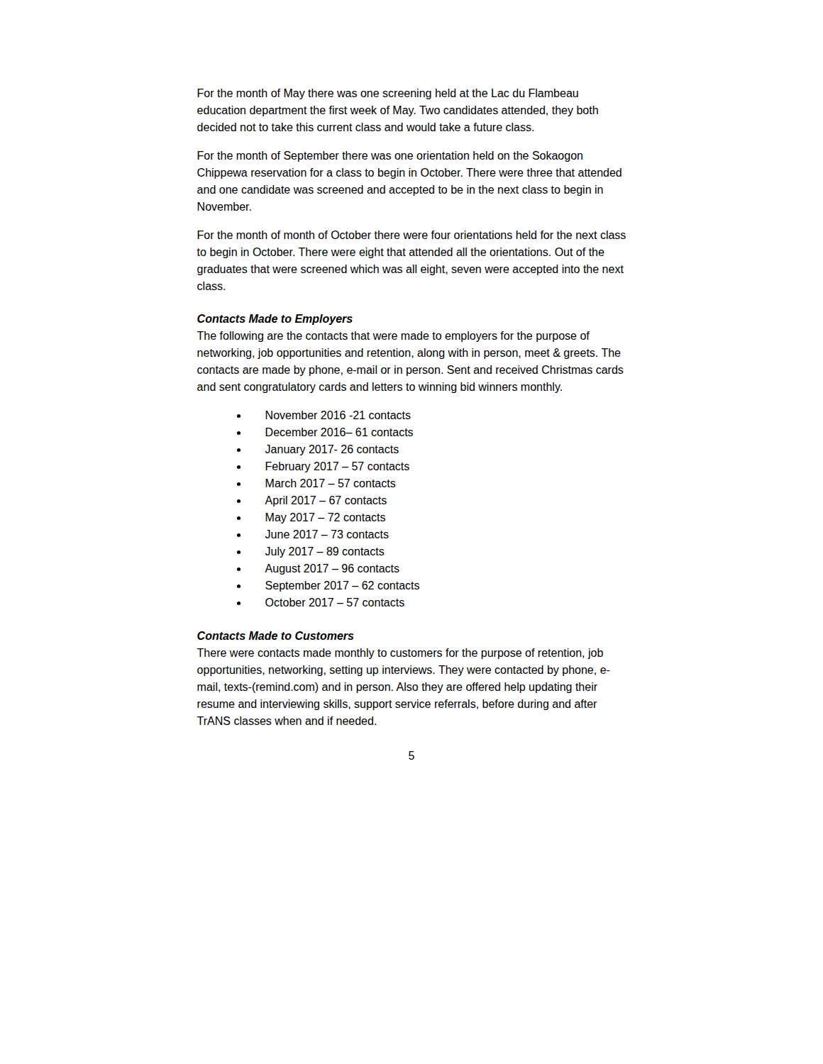For the month of May there was one screening held at the Lac du Flambeau education department the first week of May. Two candidates attended, they both decided not to take this current class and would take a future class.
For the month of September there was one orientation held on the Sokaogon Chippewa reservation for a class to begin in October. There were three that attended and one candidate was screened and accepted to be in the next class to begin in November.
For the month of month of October there were four orientations held for the next class to begin in October. There were eight that attended all the orientations. Out of the graduates that were screened which was all eight, seven were accepted into the next class.
Contacts Made to Employers
The following are the contacts that were made to employers for the purpose of networking, job opportunities and retention, along with in person, meet & greets. The contacts are made by phone, e-mail or in person. Sent and received Christmas cards and sent congratulatory cards and letters to winning bid winners monthly.
November 2016 -21 contacts
December 2016– 61 contacts
January 2017- 26 contacts
February 2017 – 57 contacts
March 2017 – 57 contacts
April 2017 – 67 contacts
May 2017 – 72 contacts
June 2017 – 73 contacts
July 2017 – 89 contacts
August 2017 – 96 contacts
September 2017 – 62 contacts
October 2017 – 57 contacts
Contacts Made to Customers
There were contacts made monthly to customers for the purpose of retention, job opportunities, networking, setting up interviews. They were contacted by phone, e-mail, texts-(remind.com) and in person. Also they are offered help updating their resume and interviewing skills, support service referrals, before during and after TrANS classes when and if needed.
5